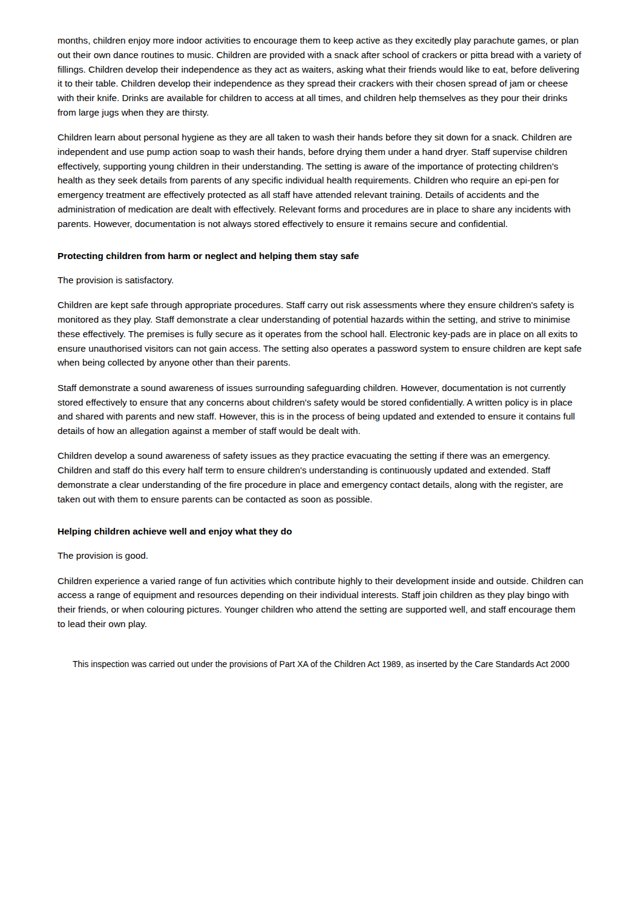months, children enjoy more indoor activities to encourage them to keep active as they excitedly play parachute games, or plan out their own dance routines to music. Children are provided with a snack after school of crackers or pitta bread with a variety of fillings. Children develop their independence as they act as waiters, asking what their friends would like to eat, before delivering it to their table. Children develop their independence as they spread their crackers with their chosen spread of jam or cheese with their knife. Drinks are available for children to access at all times, and children help themselves as they pour their drinks from large jugs when they are thirsty.
Children learn about personal hygiene as they are all taken to wash their hands before they sit down for a snack. Children are independent and use pump action soap to wash their hands, before drying them under a hand dryer. Staff supervise children effectively, supporting young children in their understanding. The setting is aware of the importance of protecting children's health as they seek details from parents of any specific individual health requirements. Children who require an epi-pen for emergency treatment are effectively protected as all staff have attended relevant training. Details of accidents and the administration of medication are dealt with effectively. Relevant forms and procedures are in place to share any incidents with parents. However, documentation is not always stored effectively to ensure it remains secure and confidential.
Protecting children from harm or neglect and helping them stay safe
The provision is satisfactory.
Children are kept safe through appropriate procedures. Staff carry out risk assessments where they ensure children's safety is monitored as they play. Staff demonstrate a clear understanding of potential hazards within the setting, and strive to minimise these effectively. The premises is fully secure as it operates from the school hall. Electronic key-pads are in place on all exits to ensure unauthorised visitors can not gain access. The setting also operates a password system to ensure children are kept safe when being collected by anyone other than their parents.
Staff demonstrate a sound awareness of issues surrounding safeguarding children. However, documentation is not currently stored effectively to ensure that any concerns about children's safety would be stored confidentially. A written policy is in place and shared with parents and new staff. However, this is in the process of being updated and extended to ensure it contains full details of how an allegation against a member of staff would be dealt with.
Children develop a sound awareness of safety issues as they practice evacuating the setting if there was an emergency. Children and staff do this every half term to ensure children's understanding is continuously updated and extended. Staff demonstrate a clear understanding of the fire procedure in place and emergency contact details, along with the register, are taken out with them to ensure parents can be contacted as soon as possible.
Helping children achieve well and enjoy what they do
The provision is good.
Children experience a varied range of fun activities which contribute highly to their development inside and outside. Children can access a range of equipment and resources depending on their individual interests. Staff join children as they play bingo with their friends, or when colouring pictures. Younger children who attend the setting are supported well, and staff encourage them to lead their own play.
This inspection was carried out under the provisions of Part XA of the Children Act 1989, as inserted by the Care Standards Act 2000